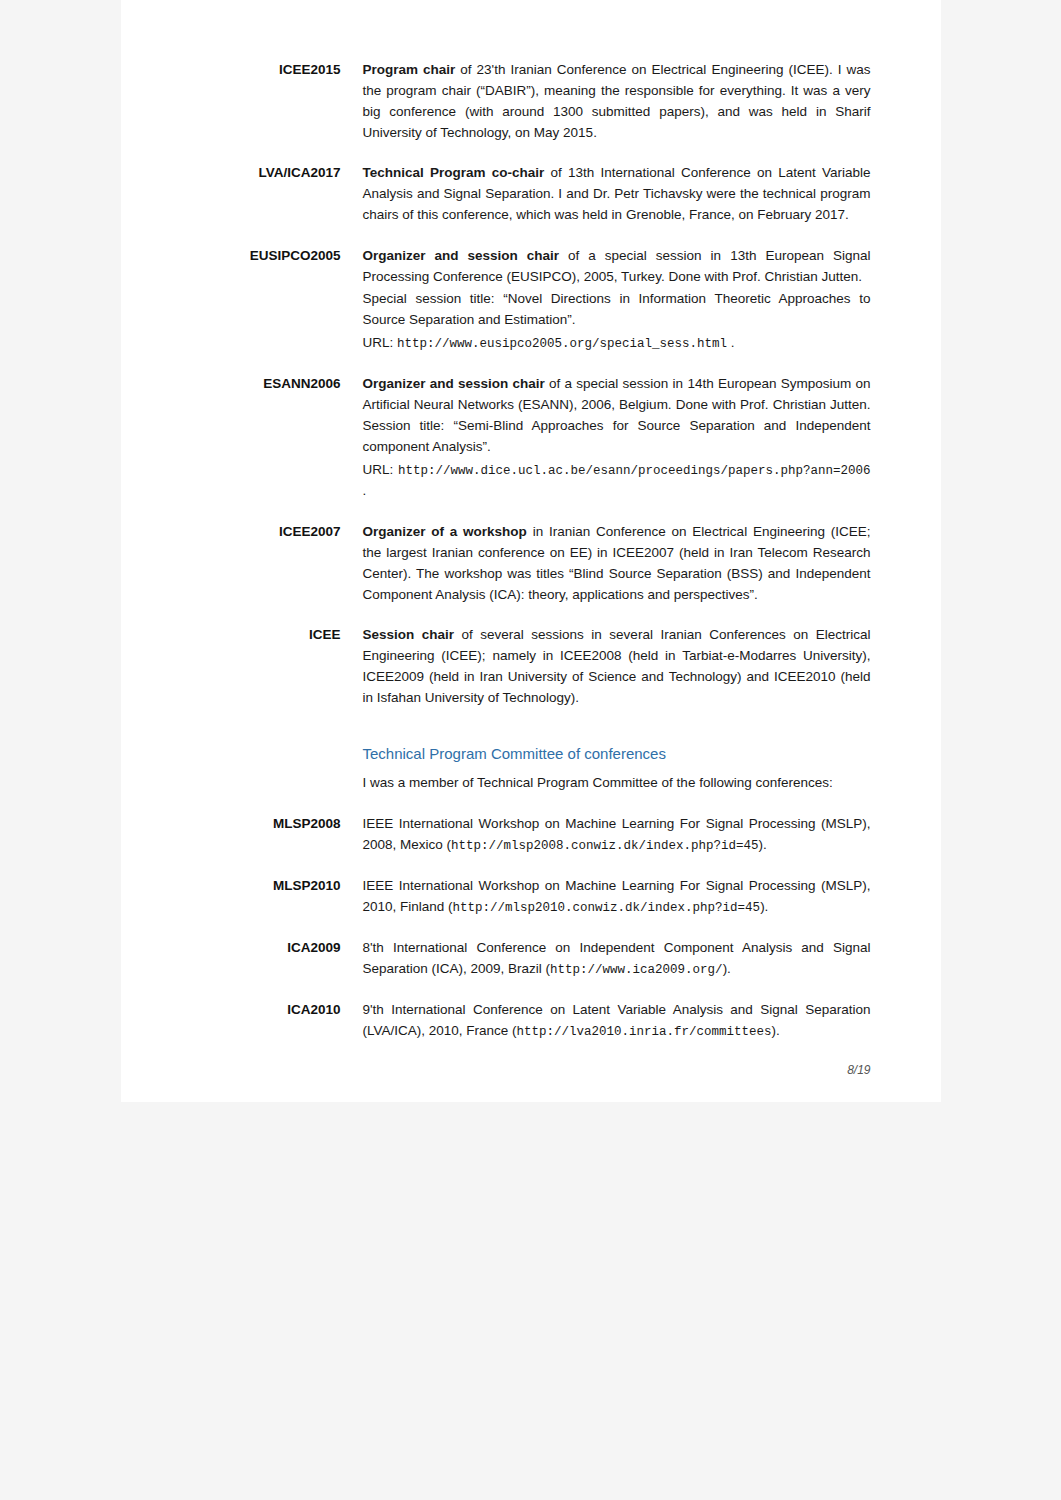ICEE2015
Program chair of 23'th Iranian Conference on Electrical Engineering (ICEE). I was the program chair (“DABIR”), meaning the responsible for everything. It was a very big conference (with around 1300 submitted papers), and was held in Sharif University of Technology, on May 2015.
LVA/ICA2017
Technical Program co-chair of 13th International Conference on Latent Variable Analysis and Signal Separation. I and Dr. Petr Tichavsky were the technical program chairs of this conference, which was held in Grenoble, France, on February 2017.
EUSIPCO2005
Organizer and session chair of a special session in 13th European Signal Processing Conference (EUSIPCO), 2005, Turkey. Done with Prof. Christian Jutten.
Special session title: “Novel Directions in Information Theoretic Approaches to Source Separation and Estimation”.
URL: http://www.eusipco2005.org/special_sess.html .
ESANN2006
Organizer and session chair of a special session in 14th European Symposium on Artificial Neural Networks (ESANN), 2006, Belgium. Done with Prof. Christian Jutten. Session title: “Semi-Blind Approaches for Source Separation and Independent component Analysis”.
URL: http://www.dice.ucl.ac.be/esann/proceedings/papers.php?ann=2006 .
ICEE2007
Organizer of a workshop in Iranian Conference on Electrical Engineering (ICEE; the largest Iranian conference on EE) in ICEE2007 (held in Iran Telecom Research Center). The workshop was titles “Blind Source Separation (BSS) and Independent Component Analysis (ICA): theory, applications and perspectives”.
ICEE
Session chair of several sessions in several Iranian Conferences on Electrical Engineering (ICEE); namely in ICEE2008 (held in Tarbiat-e-Modarres University), ICEE2009 (held in Iran University of Science and Technology) and ICEE2010 (held in Isfahan University of Technology).
Technical Program Committee of conferences
I was a member of Technical Program Committee of the following conferences:
MLSP2008
IEEE International Workshop on Machine Learning For Signal Processing (MSLP), 2008, Mexico (http://mlsp2008.conwiz.dk/index.php?id=45).
MLSP2010
IEEE International Workshop on Machine Learning For Signal Processing (MSLP), 2010, Finland (http://mlsp2010.conwiz.dk/index.php?id=45).
ICA2009
8'th International Conference on Independent Component Analysis and Signal Separation (ICA), 2009, Brazil (http://www.ica2009.org/).
ICA2010
9'th International Conference on Latent Variable Analysis and Signal Separation (LVA/ICA), 2010, France (http://lva2010.inria.fr/committees).
8/19